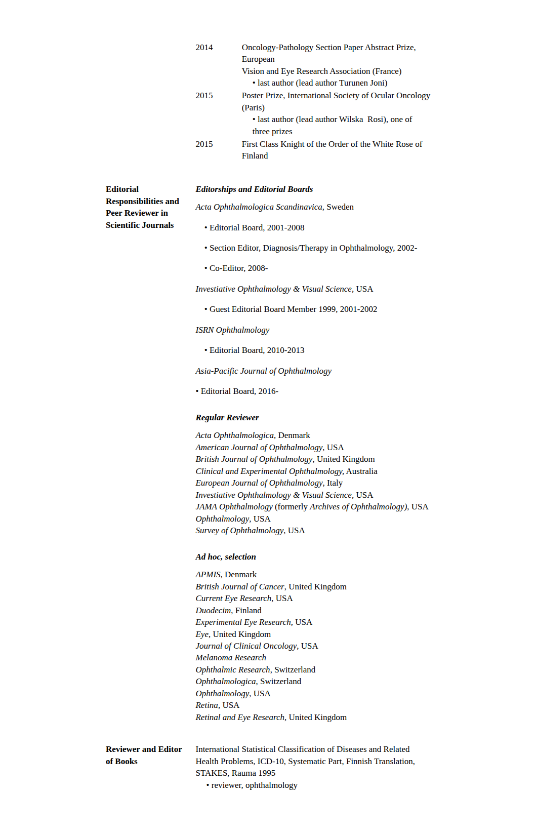2014
Oncology-Pathology Section Paper Abstract Prize, European Vision and Eye Research Association (France) • last author (lead author Turunen Joni)
2015
Poster Prize, International Society of Ocular Oncology (Paris) • last author (lead author Wilska Rosi), one of three prizes
2015
First Class Knight of the Order of the White Rose of Finland
Editorial
Responsibilities and
Peer Reviewer in
Scientific Journals
Editorships and Editorial Boards
Acta Ophthalmologica Scandinavica, Sweden
• Editorial Board, 2001-2008
• Section Editor, Diagnosis/Therapy in Ophthalmology, 2002-
• Co-Editor, 2008-
Investiative Ophthalmology & Visual Science, USA
• Guest Editorial Board Member 1999, 2001-2002
ISRN Ophthalmology
• Editorial Board, 2010-2013
Asia-Pacific Journal of Ophthalmology
• Editorial Board, 2016-
Regular Reviewer
Acta Ophthalmologica, Denmark
American Journal of Ophthalmology, USA
British Journal of Ophthalmology, United Kingdom
Clinical and Experimental Ophthalmology, Australia
European Journal of Ophthalmology, Italy
Investiative Ophthalmology & Visual Science, USA
JAMA Ophthalmology (formerly Archives of Ophthalmology), USA
Ophthalmology, USA
Survey of Ophthalmology, USA
Ad hoc, selection
APMIS, Denmark
British Journal of Cancer, United Kingdom
Current Eye Research, USA
Duodecim, Finland
Experimental Eye Research, USA
Eye, United Kingdom
Journal of Clinical Oncology, USA
Melanoma Research
Ophthalmic Research, Switzerland
Ophthalmologica, Switzerland
Ophthalmology, USA
Retina, USA
Retinal and Eye Research, United Kingdom
Reviewer and Editor
of Books
International Statistical Classification of Diseases and Related Health Problems, ICD-10, Systematic Part, Finnish Translation, STAKES, Rauma 1995
• reviewer, ophthalmology